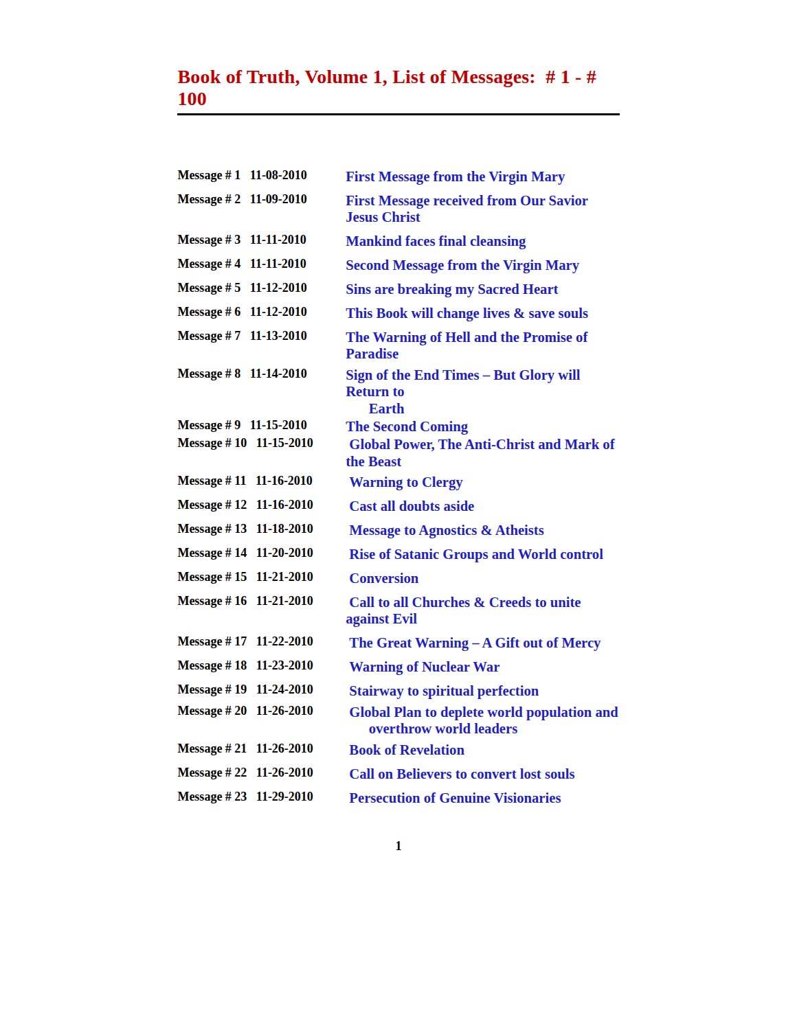Book of Truth, Volume 1, List of Messages: # 1 - # 100
| Message # 1 11-08-2010 | First Message from the Virgin Mary |
| Message # 2 11-09-2010 | First Message received from Our Savior Jesus Christ |
| Message # 3 11-11-2010 | Mankind faces final cleansing |
| Message # 4 11-11-2010 | Second Message from the Virgin Mary |
| Message # 5 11-12-2010 | Sins are breaking my Sacred Heart |
| Message # 6 11-12-2010 | This Book will change lives & save souls |
| Message # 7 11-13-2010 | The Warning of Hell and the Promise of Paradise |
| Message # 8 11-14-2010 | Sign of the End Times – But Glory will Return to Earth |
| Message # 9 11-15-2010 | The Second Coming |
| Message # 10 11-15-2010 | Global Power, The Anti-Christ and Mark of the Beast |
| Message # 11 11-16-2010 | Warning to Clergy |
| Message # 12 11-16-2010 | Cast all doubts aside |
| Message # 13 11-18-2010 | Message to Agnostics & Atheists |
| Message # 14 11-20-2010 | Rise of Satanic Groups and World control |
| Message # 15 11-21-2010 | Conversion |
| Message # 16 11-21-2010 | Call to all Churches & Creeds to unite against Evil |
| Message # 17 11-22-2010 | The Great Warning – A Gift out of Mercy |
| Message # 18 11-23-2010 | Warning of Nuclear War |
| Message # 19 11-24-2010 | Stairway to spiritual perfection |
| Message # 20 11-26-2010 | Global Plan to deplete world population and overthrow world leaders |
| Message # 21 11-26-2010 | Book of Revelation |
| Message # 22 11-26-2010 | Call on Believers to convert lost souls |
| Message # 23 11-29-2010 | Persecution of Genuine Visionaries |
1